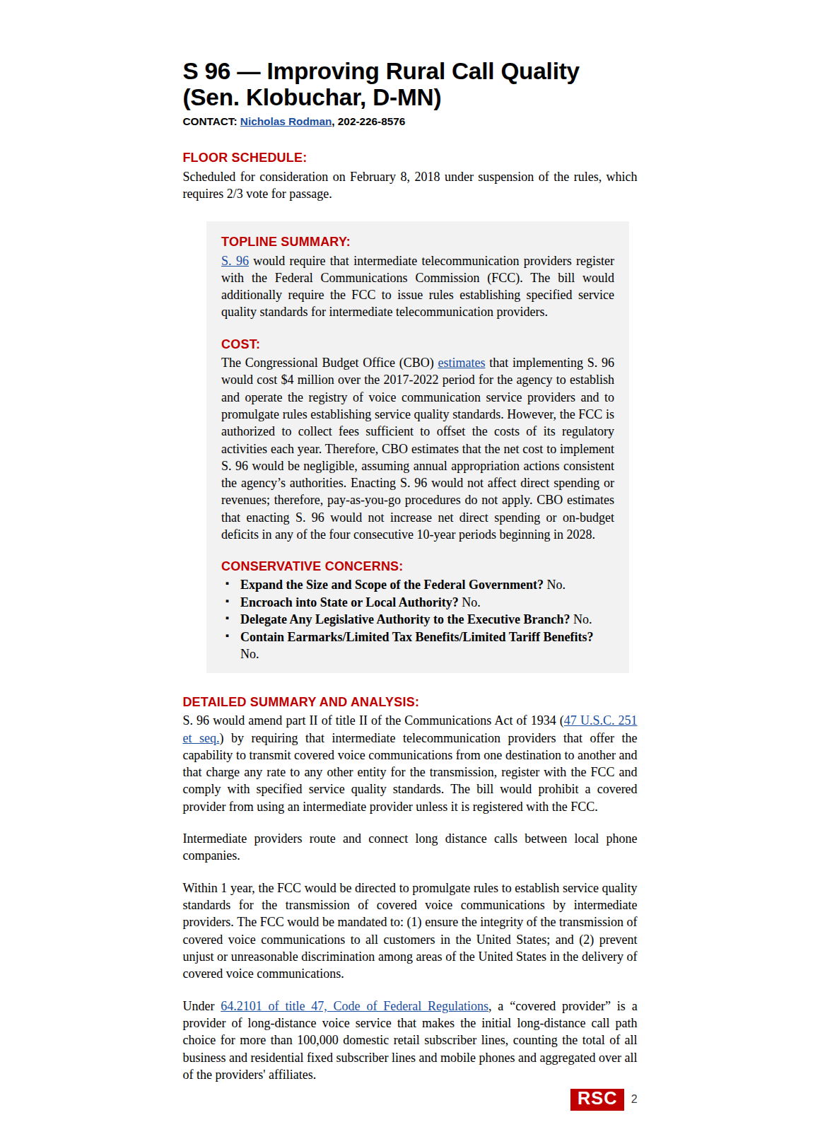S 96 — Improving Rural Call Quality (Sen. Klobuchar, D-MN)
CONTACT: Nicholas Rodman, 202-226-8576
FLOOR SCHEDULE:
Scheduled for consideration on February 8, 2018 under suspension of the rules, which requires 2/3 vote for passage.
TOPLINE SUMMARY:
S. 96 would require that intermediate telecommunication providers register with the Federal Communications Commission (FCC). The bill would additionally require the FCC to issue rules establishing specified service quality standards for intermediate telecommunication providers.
COST:
The Congressional Budget Office (CBO) estimates that implementing S. 96 would cost $4 million over the 2017-2022 period for the agency to establish and operate the registry of voice communication service providers and to promulgate rules establishing service quality standards. However, the FCC is authorized to collect fees sufficient to offset the costs of its regulatory activities each year. Therefore, CBO estimates that the net cost to implement S. 96 would be negligible, assuming annual appropriation actions consistent the agency’s authorities. Enacting S. 96 would not affect direct spending or revenues; therefore, pay-as-you-go procedures do not apply. CBO estimates that enacting S. 96 would not increase net direct spending or on-budget deficits in any of the four consecutive 10-year periods beginning in 2028.
CONSERVATIVE CONCERNS:
Expand the Size and Scope of the Federal Government? No.
Encroach into State or Local Authority? No.
Delegate Any Legislative Authority to the Executive Branch? No.
Contain Earmarks/Limited Tax Benefits/Limited Tariff Benefits? No.
DETAILED SUMMARY AND ANALYSIS:
S. 96 would amend part II of title II of the Communications Act of 1934 (47 U.S.C. 251 et seq.) by requiring that intermediate telecommunication providers that offer the capability to transmit covered voice communications from one destination to another and that charge any rate to any other entity for the transmission, register with the FCC and comply with specified service quality standards. The bill would prohibit a covered provider from using an intermediate provider unless it is registered with the FCC.
Intermediate providers route and connect long distance calls between local phone companies.
Within 1 year, the FCC would be directed to promulgate rules to establish service quality standards for the transmission of covered voice communications by intermediate providers. The FCC would be mandated to: (1) ensure the integrity of the transmission of covered voice communications to all customers in the United States; and (2) prevent unjust or unreasonable discrimination among areas of the United States in the delivery of covered voice communications.
Under 64.2101 of title 47, Code of Federal Regulations, a “covered provider” is a provider of long-distance voice service that makes the initial long-distance call path choice for more than 100,000 domestic retail subscriber lines, counting the total of all business and residential fixed subscriber lines and mobile phones and aggregated over all of the providers' affiliates.
RSC 2